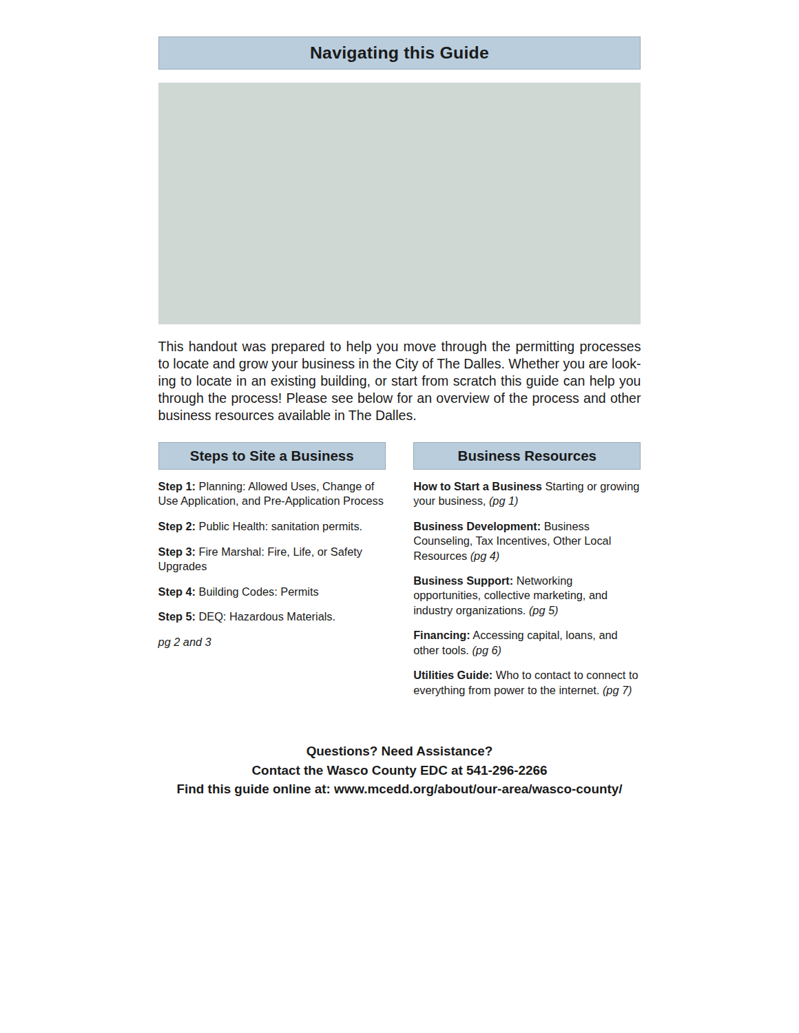Navigating this Guide
This handout was prepared to help you move through the permitting processes to locate and grow your business in the City of The Dalles. Whether you are looking to locate in an existing building, or start from scratch this guide can help you through the process! Please see below for an overview of the process and other business resources available in The Dalles.
Steps to Site a Business
Step 1: Planning: Allowed Uses, Change of Use Application, and Pre-Application Process
Step 2: Public Health: sanitation permits.
Step 3: Fire Marshal: Fire, Life, or Safety Upgrades
Step 4: Building Codes: Permits
Step 5: DEQ: Hazardous Materials.
pg 2 and 3
Business Resources
How to Start a Business Starting or growing your business, (pg 1)
Business Development: Business Counseling, Tax Incentives, Other Local Resources (pg 4)
Business Support: Networking opportunities, collective marketing, and industry organizations. (pg 5)
Financing: Accessing capital, loans, and other tools. (pg 6)
Utilities Guide: Who to contact to connect to everything from power to the internet. (pg 7)
Questions? Need Assistance?
Contact the Wasco County EDC at 541-296-2266
Find this guide online at: www.mcedd.org/about/our-area/wasco-county/